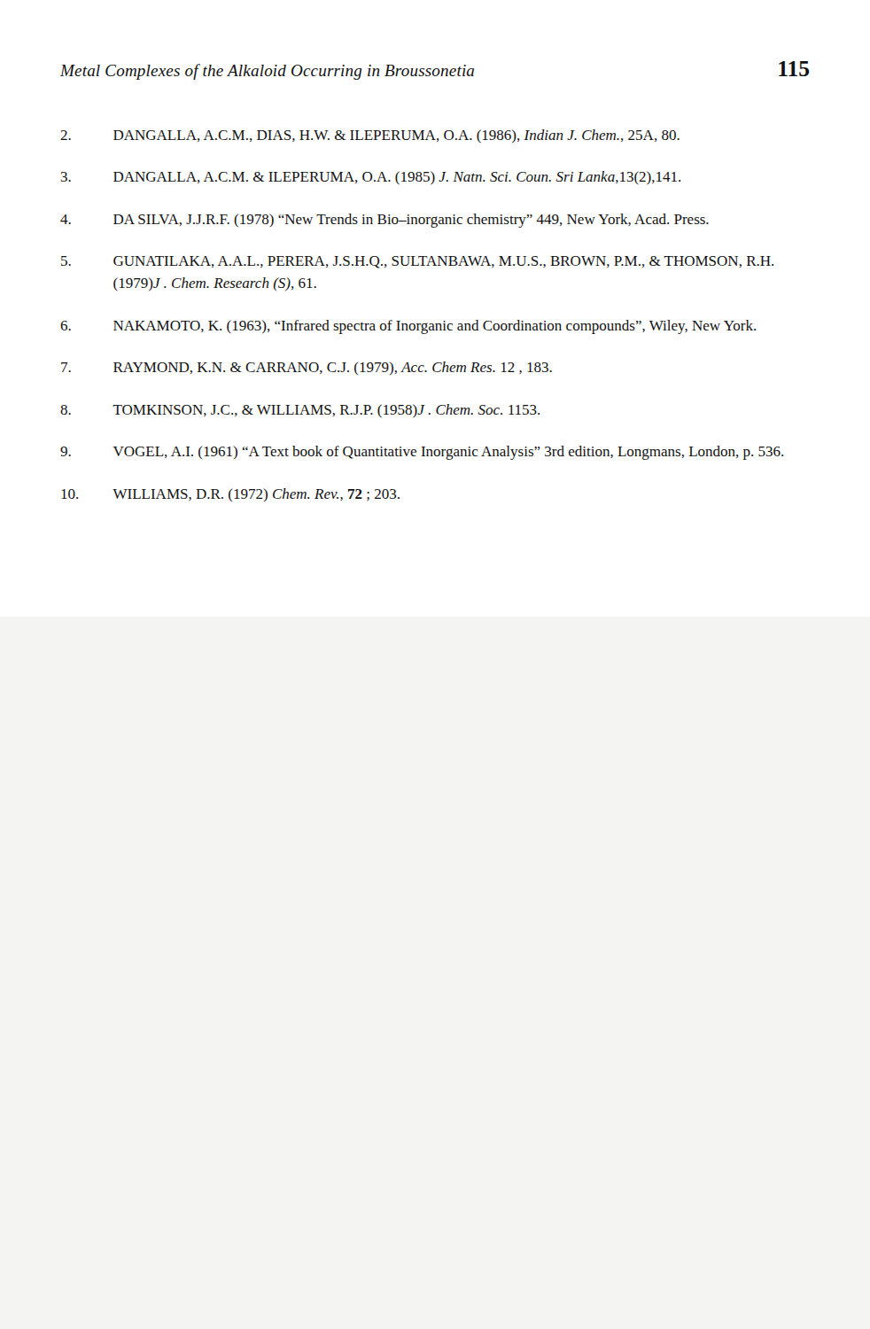Metal Complexes of the Alkaloid Occurring in Broussonetia
115
2. DANGALLA, A.C.M., DIAS, H.W. & ILEPERUMA, O.A. (1986), Indian J. Chem., 25A, 80.
3. DANGALLA, A.C.M. & ILEPERUMA, O.A. (1985) J. Natn. Sci. Coun. Sri Lanka,13(2),141.
4. DA SILVA, J.J.R.F. (1978) “New Trends in Bio–inorganic chemistry” 449, New York, Acad. Press.
5. GUNATILAKA, A.A.L., PERERA, J.S.H.Q., SULTANBAWA, M.U.S., BROWN, P.M., & THOMSON, R.H. (1979)J . Chem. Research (S), 61.
6. NAKAMOTO, K. (1963), “Infrared spectra of Inorganic and Coordination compounds”, Wiley, New York.
7. RAYMOND, K.N. & CARRANO, C.J. (1979), Acc. Chem Res. 12 , 183.
8. TOMKINSON, J.C., & WILLIAMS, R.J.P. (1958)J . Chem. Soc. 1153.
9. VOGEL, A.I. (1961) “A Text book of Quantitative Inorganic Analysis” 3rd edition, Longmans, London, p. 536.
10. WILLIAMS, D.R. (1972) Chem. Rev., 72 ; 203.